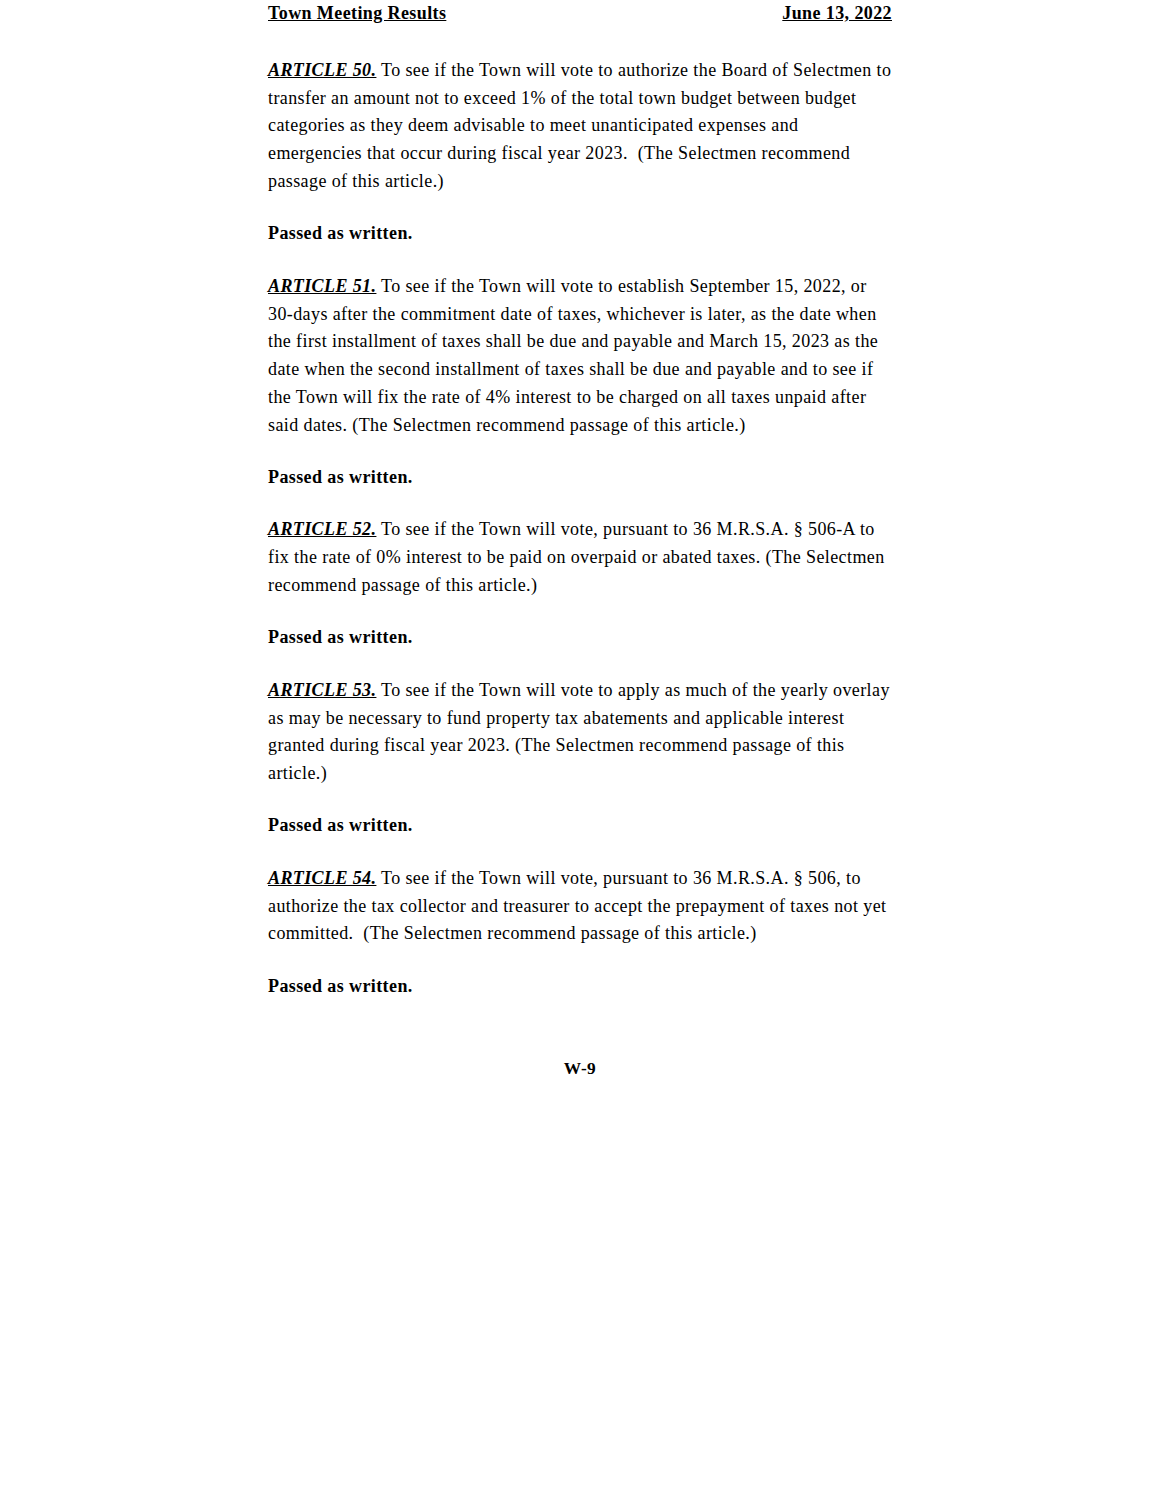Town Meeting Results June 13, 2022
ARTICLE 50. To see if the Town will vote to authorize the Board of Selectmen to transfer an amount not to exceed 1% of the total town budget between budget categories as they deem advisable to meet unanticipated expenses and emergencies that occur during fiscal year 2023. (The Selectmen recommend passage of this article.)
Passed as written.
ARTICLE 51. To see if the Town will vote to establish September 15, 2022, or 30-days after the commitment date of taxes, whichever is later, as the date when the first installment of taxes shall be due and payable and March 15, 2023 as the date when the second installment of taxes shall be due and payable and to see if the Town will fix the rate of 4% interest to be charged on all taxes unpaid after said dates. (The Selectmen recommend passage of this article.)
Passed as written.
ARTICLE 52. To see if the Town will vote, pursuant to 36 M.R.S.A. § 506-A to fix the rate of 0% interest to be paid on overpaid or abated taxes. (The Selectmen recommend passage of this article.)
Passed as written.
ARTICLE 53. To see if the Town will vote to apply as much of the yearly overlay as may be necessary to fund property tax abatements and applicable interest granted during fiscal year 2023. (The Selectmen recommend passage of this article.)
Passed as written.
ARTICLE 54. To see if the Town will vote, pursuant to 36 M.R.S.A. § 506, to authorize the tax collector and treasurer to accept the prepayment of taxes not yet committed. (The Selectmen recommend passage of this article.)
Passed as written.
W-9